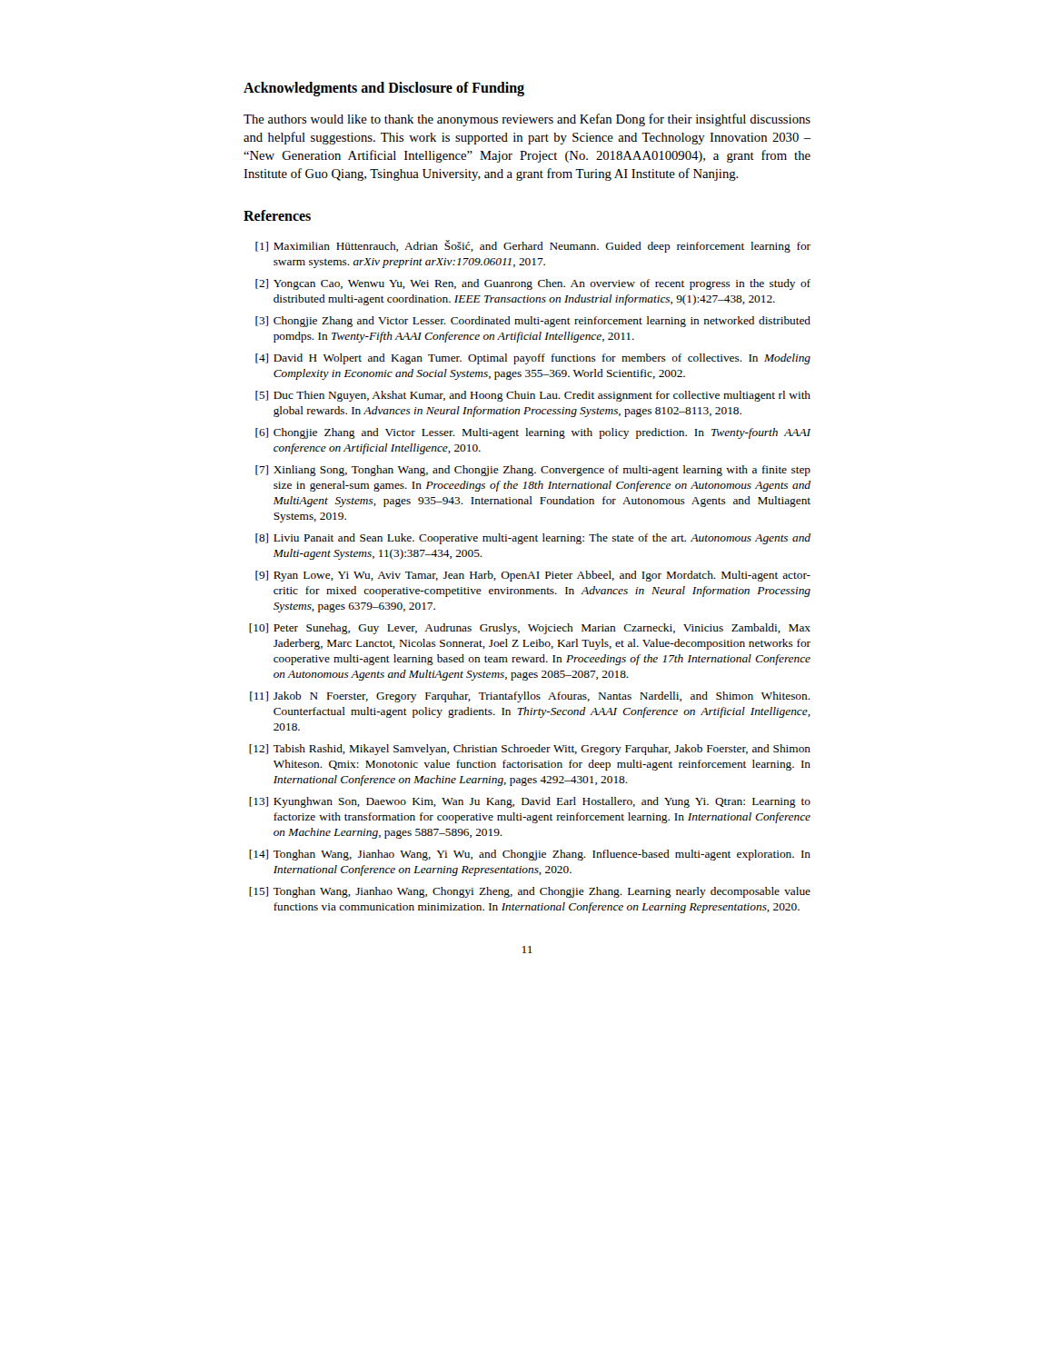Acknowledgments and Disclosure of Funding
The authors would like to thank the anonymous reviewers and Kefan Dong for their insightful discussions and helpful suggestions. This work is supported in part by Science and Technology Innovation 2030 – “New Generation Artificial Intelligence” Major Project (No. 2018AAA0100904), a grant from the Institute of Guo Qiang, Tsinghua University, and a grant from Turing AI Institute of Nanjing.
References
Maximilian Hüttenrauch, Adrian Šošić, and Gerhard Neumann. Guided deep reinforcement learning for swarm systems. arXiv preprint arXiv:1709.06011, 2017.
Yongcan Cao, Wenwu Yu, Wei Ren, and Guanrong Chen. An overview of recent progress in the study of distributed multi-agent coordination. IEEE Transactions on Industrial informatics, 9(1):427–438, 2012.
Chongjie Zhang and Victor Lesser. Coordinated multi-agent reinforcement learning in networked distributed pomdps. In Twenty-Fifth AAAI Conference on Artificial Intelligence, 2011.
David H Wolpert and Kagan Tumer. Optimal payoff functions for members of collectives. In Modeling Complexity in Economic and Social Systems, pages 355–369. World Scientific, 2002.
Duc Thien Nguyen, Akshat Kumar, and Hoong Chuin Lau. Credit assignment for collective multiagent rl with global rewards. In Advances in Neural Information Processing Systems, pages 8102–8113, 2018.
Chongjie Zhang and Victor Lesser. Multi-agent learning with policy prediction. In Twenty-fourth AAAI conference on Artificial Intelligence, 2010.
Xinliang Song, Tonghan Wang, and Chongjie Zhang. Convergence of multi-agent learning with a finite step size in general-sum games. In Proceedings of the 18th International Conference on Autonomous Agents and MultiAgent Systems, pages 935–943. International Foundation for Autonomous Agents and Multiagent Systems, 2019.
Liviu Panait and Sean Luke. Cooperative multi-agent learning: The state of the art. Autonomous Agents and Multi-agent Systems, 11(3):387–434, 2005.
Ryan Lowe, Yi Wu, Aviv Tamar, Jean Harb, OpenAI Pieter Abbeel, and Igor Mordatch. Multi-agent actor-critic for mixed cooperative-competitive environments. In Advances in Neural Information Processing Systems, pages 6379–6390, 2017.
Peter Sunehag, Guy Lever, Audrunas Gruslys, Wojciech Marian Czarnecki, Vinicius Zambaldi, Max Jaderberg, Marc Lanctot, Nicolas Sonnerat, Joel Z Leibo, Karl Tuyls, et al. Value-decomposition networks for cooperative multi-agent learning based on team reward. In Proceedings of the 17th International Conference on Autonomous Agents and MultiAgent Systems, pages 2085–2087, 2018.
Jakob N Foerster, Gregory Farquhar, Triantafyllos Afouras, Nantas Nardelli, and Shimon Whiteson. Counterfactual multi-agent policy gradients. In Thirty-Second AAAI Conference on Artificial Intelligence, 2018.
Tabish Rashid, Mikayel Samvelyan, Christian Schroeder Witt, Gregory Farquhar, Jakob Foerster, and Shimon Whiteson. Qmix: Monotonic value function factorisation for deep multi-agent reinforcement learning. In International Conference on Machine Learning, pages 4292–4301, 2018.
Kyunghwan Son, Daewoo Kim, Wan Ju Kang, David Earl Hostallero, and Yung Yi. Qtran: Learning to factorize with transformation for cooperative multi-agent reinforcement learning. In International Conference on Machine Learning, pages 5887–5896, 2019.
Tonghan Wang, Jianhao Wang, Yi Wu, and Chongjie Zhang. Influence-based multi-agent exploration. In International Conference on Learning Representations, 2020.
Tonghan Wang, Jianhao Wang, Chongyi Zheng, and Chongjie Zhang. Learning nearly decomposable value functions via communication minimization. In International Conference on Learning Representations, 2020.
11